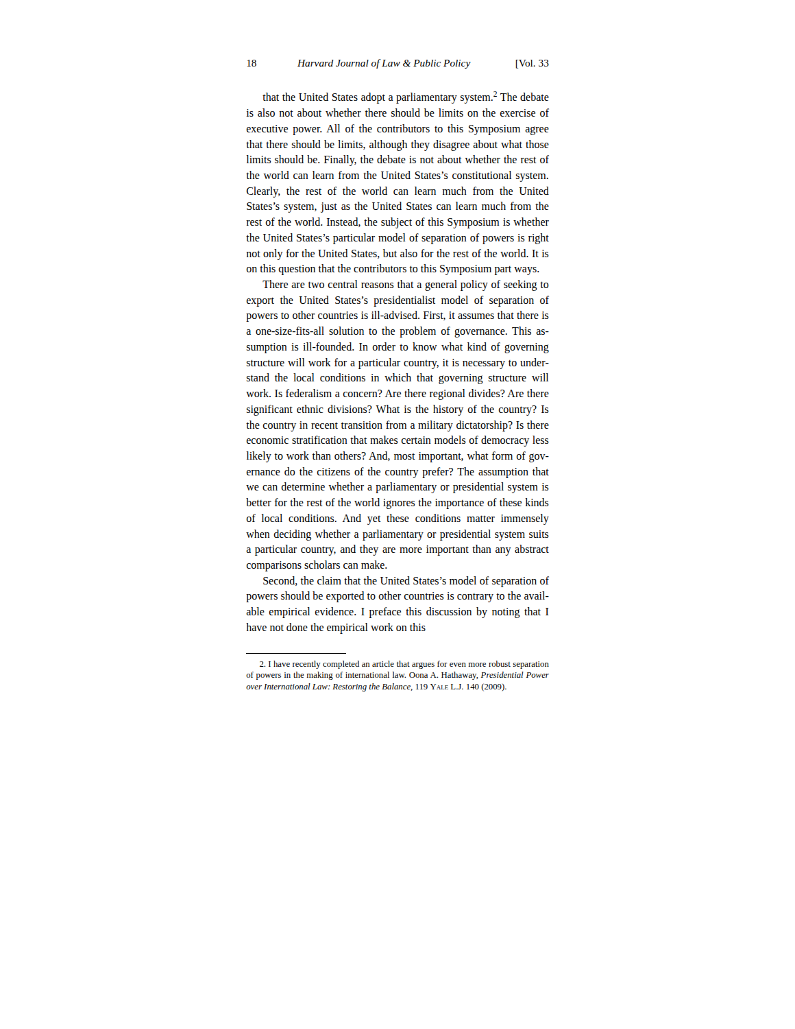18 Harvard Journal of Law & Public Policy [Vol. 33
that the United States adopt a parliamentary system.2 The debate is also not about whether there should be limits on the exercise of executive power. All of the contributors to this Symposium agree that there should be limits, although they disagree about what those limits should be. Finally, the debate is not about whether the rest of the world can learn from the United States’s constitutional system. Clearly, the rest of the world can learn much from the United States’s system, just as the United States can learn much from the rest of the world. Instead, the subject of this Symposium is whether the United States’s particular model of separation of powers is right not only for the United States, but also for the rest of the world. It is on this question that the contributors to this Symposium part ways.
There are two central reasons that a general policy of seeking to export the United States’s presidentialist model of separation of powers to other countries is ill-advised. First, it assumes that there is a one-size-fits-all solution to the problem of governance. This assumption is ill-founded. In order to know what kind of governing structure will work for a particular country, it is necessary to understand the local conditions in which that governing structure will work. Is federalism a concern? Are there regional divides? Are there significant ethnic divisions? What is the history of the country? Is the country in recent transition from a military dictatorship? Is there economic stratification that makes certain models of democracy less likely to work than others? And, most important, what form of governance do the citizens of the country prefer? The assumption that we can determine whether a parliamentary or presidential system is better for the rest of the world ignores the importance of these kinds of local conditions. And yet these conditions matter immensely when deciding whether a parliamentary or presidential system suits a particular country, and they are more important than any abstract comparisons scholars can make.
Second, the claim that the United States’s model of separation of powers should be exported to other countries is contrary to the available empirical evidence. I preface this discussion by noting that I have not done the empirical work on this
2. I have recently completed an article that argues for even more robust separation of powers in the making of international law. Oona A. Hathaway, Presidential Power over International Law: Restoring the Balance, 119 Yale L.J. 140 (2009).